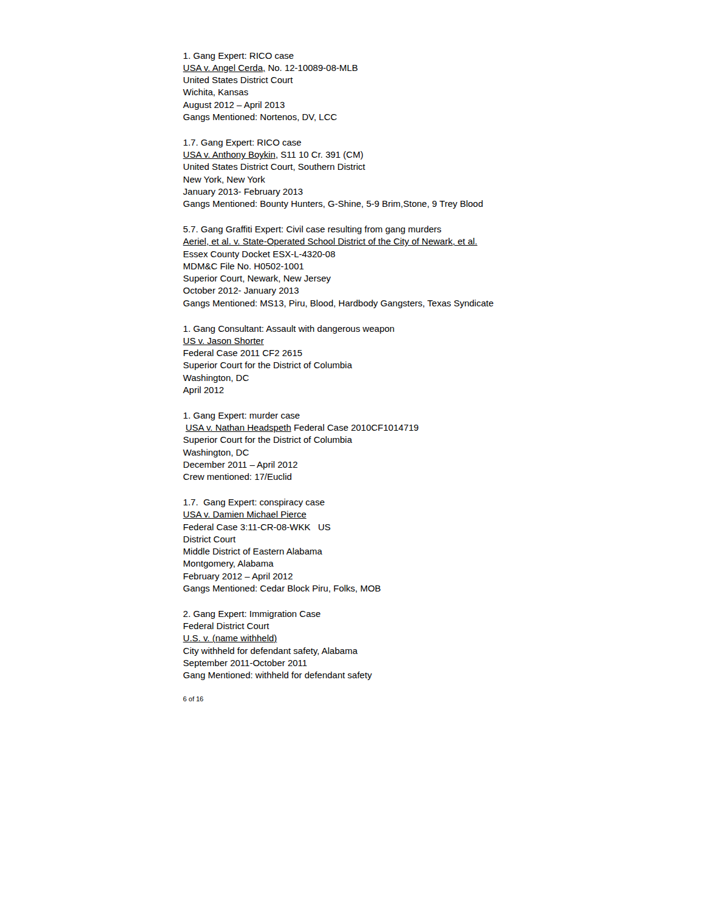1. Gang Expert: RICO case
USA v. Angel Cerda, No. 12-10089-08-MLB
United States District Court
Wichita, Kansas
August 2012 – April 2013
Gangs Mentioned: Nortenos, DV, LCC
1.7. Gang Expert: RICO case
USA v. Anthony Boykin, S11 10 Cr. 391 (CM)
United States District Court, Southern District
New York, New York
January 2013- February 2013
Gangs Mentioned: Bounty Hunters, G-Shine, 5-9 Brim,Stone, 9 Trey Blood
5.7. Gang Graffiti Expert: Civil case resulting from gang murders
Aeriel, et al. v. State-Operated School District of the City of Newark, et al.
Essex County Docket ESX-L-4320-08
MDM&C File No. H0502-1001
Superior Court, Newark, New Jersey
October 2012- January 2013
Gangs Mentioned: MS13, Piru, Blood, Hardbody Gangsters, Texas Syndicate
1. Gang Consultant: Assault with dangerous weapon
US v. Jason Shorter
Federal Case 2011 CF2 2615
Superior Court for the District of Columbia
Washington, DC
April 2012
1. Gang Expert: murder case
USA v. Nathan Headspeth Federal Case 2010CF1014719
Superior Court for the District of Columbia
Washington, DC
December 2011 – April 2012
Crew mentioned: 17/Euclid
1.7. Gang Expert: conspiracy case
USA v. Damien Michael Pierce
Federal Case 3:11-CR-08-WKK US
District Court
Middle District of Eastern Alabama
Montgomery, Alabama
February 2012 – April 2012
Gangs Mentioned: Cedar Block Piru, Folks, MOB
2. Gang Expert: Immigration Case
Federal District Court
U.S. v. (name withheld)
City withheld for defendant safety, Alabama
September 2011-October 2011
Gang Mentioned: withheld for defendant safety
6 of 16